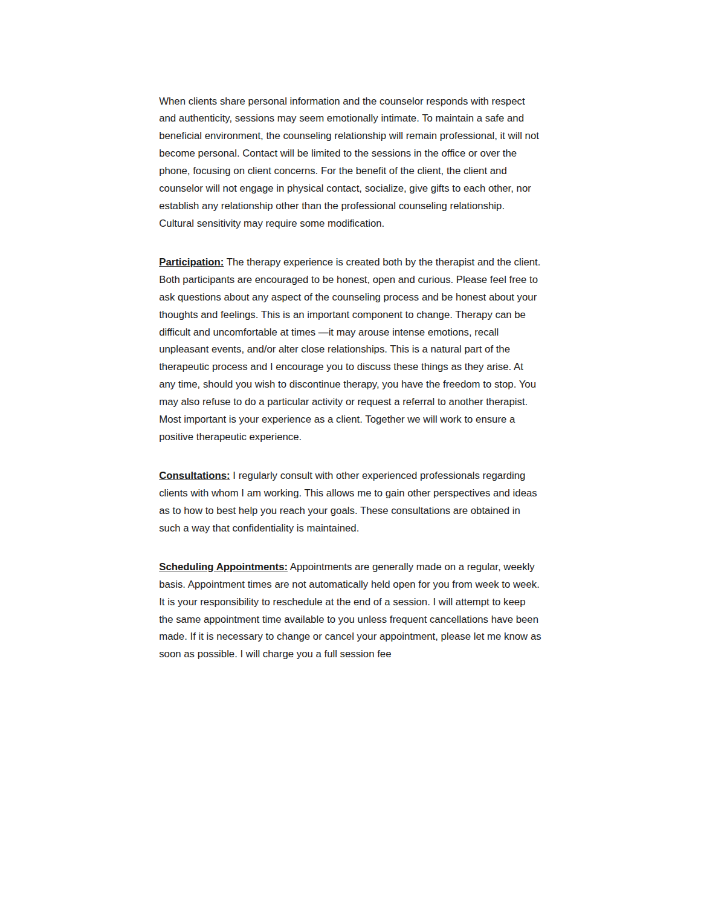When clients share personal information and the counselor responds with respect and authenticity, sessions may seem emotionally intimate. To maintain a safe and beneficial environment, the counseling relationship will remain professional, it will not become personal. Contact will be limited to the sessions in the office or over the phone, focusing on client concerns. For the benefit of the client, the client and counselor will not engage in physical contact, socialize, give gifts to each other, nor establish any relationship other than the professional counseling relationship. Cultural sensitivity may require some modification.
Participation: The therapy experience is created both by the therapist and the client. Both participants are encouraged to be honest, open and curious. Please feel free to ask questions about any aspect of the counseling process and be honest about your thoughts and feelings. This is an important component to change. Therapy can be difficult and uncomfortable at times —it may arouse intense emotions, recall unpleasant events, and/or alter close relationships. This is a natural part of the therapeutic process and I encourage you to discuss these things as they arise. At any time, should you wish to discontinue therapy, you have the freedom to stop. You may also refuse to do a particular activity or request a referral to another therapist. Most important is your experience as a client. Together we will work to ensure a positive therapeutic experience.
Consultations: I regularly consult with other experienced professionals regarding clients with whom I am working. This allows me to gain other perspectives and ideas as to how to best help you reach your goals. These consultations are obtained in such a way that confidentiality is maintained.
Scheduling Appointments: Appointments are generally made on a regular, weekly basis. Appointment times are not automatically held open for you from week to week. It is your responsibility to reschedule at the end of a session. I will attempt to keep the same appointment time available to you unless frequent cancellations have been made. If it is necessary to change or cancel your appointment, please let me know as soon as possible. I will charge you a full session fee